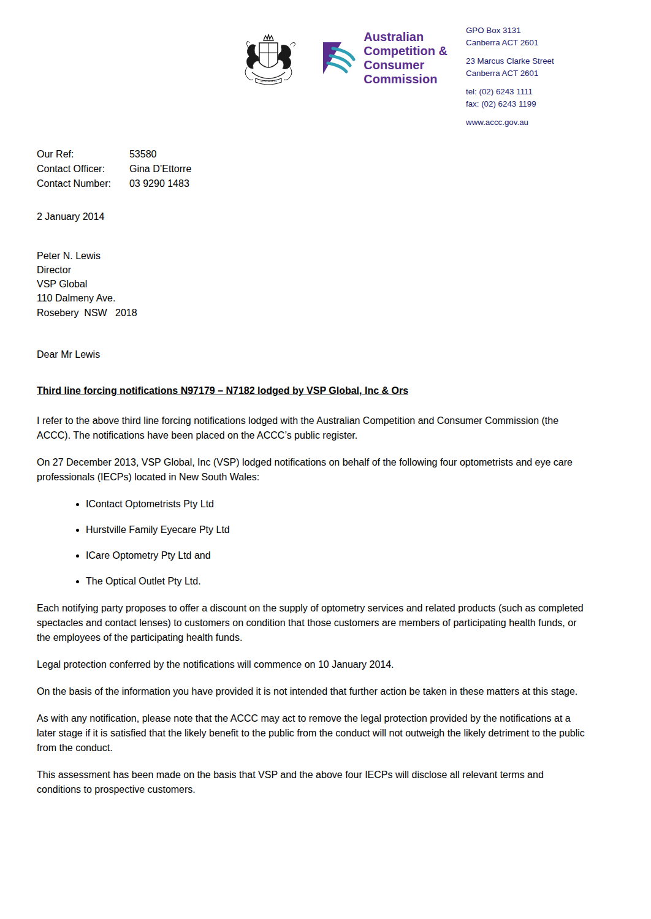AUSTRALIA
Australian
Competition &
Consumer
Commission
GPO Box 3131
Canberra ACT 2601
23 Marcus Clarke Street
Canberra ACT 2601
tel: (02) 6243 1111
fax: (02) 6243 1199
www.accc.gov.au
| Our Ref: | 53580 |
| Contact Officer: | Gina D’Ettorre |
| Contact Number: | 03 9290 1483 |
2 January 2014
Peter N. Lewis
Director
VSP Global
110 Dalmeny Ave.
Rosebery NSW 2018
Dear Mr Lewis
Third line forcing notifications N97179 – N7182 lodged by VSP Global, Inc & Ors
I refer to the above third line forcing notifications lodged with the Australian Competition and Consumer Commission (the ACCC). The notifications have been placed on the ACCC’s public register.
On 27 December 2013, VSP Global, Inc (VSP) lodged notifications on behalf of the following four optometrists and eye care professionals (IECPs) located in New South Wales:
IContact Optometrists Pty Ltd
Hurstville Family Eyecare Pty Ltd
ICare Optometry Pty Ltd and
The Optical Outlet Pty Ltd.
Each notifying party proposes to offer a discount on the supply of optometry services and related products (such as completed spectacles and contact lenses) to customers on condition that those customers are members of participating health funds, or the employees of the participating health funds.
Legal protection conferred by the notifications will commence on 10 January 2014.
On the basis of the information you have provided it is not intended that further action be taken in these matters at this stage.
As with any notification, please note that the ACCC may act to remove the legal protection provided by the notifications at a later stage if it is satisfied that the likely benefit to the public from the conduct will not outweigh the likely detriment to the public from the conduct.
This assessment has been made on the basis that VSP and the above four IECPs will disclose all relevant terms and conditions to prospective customers.